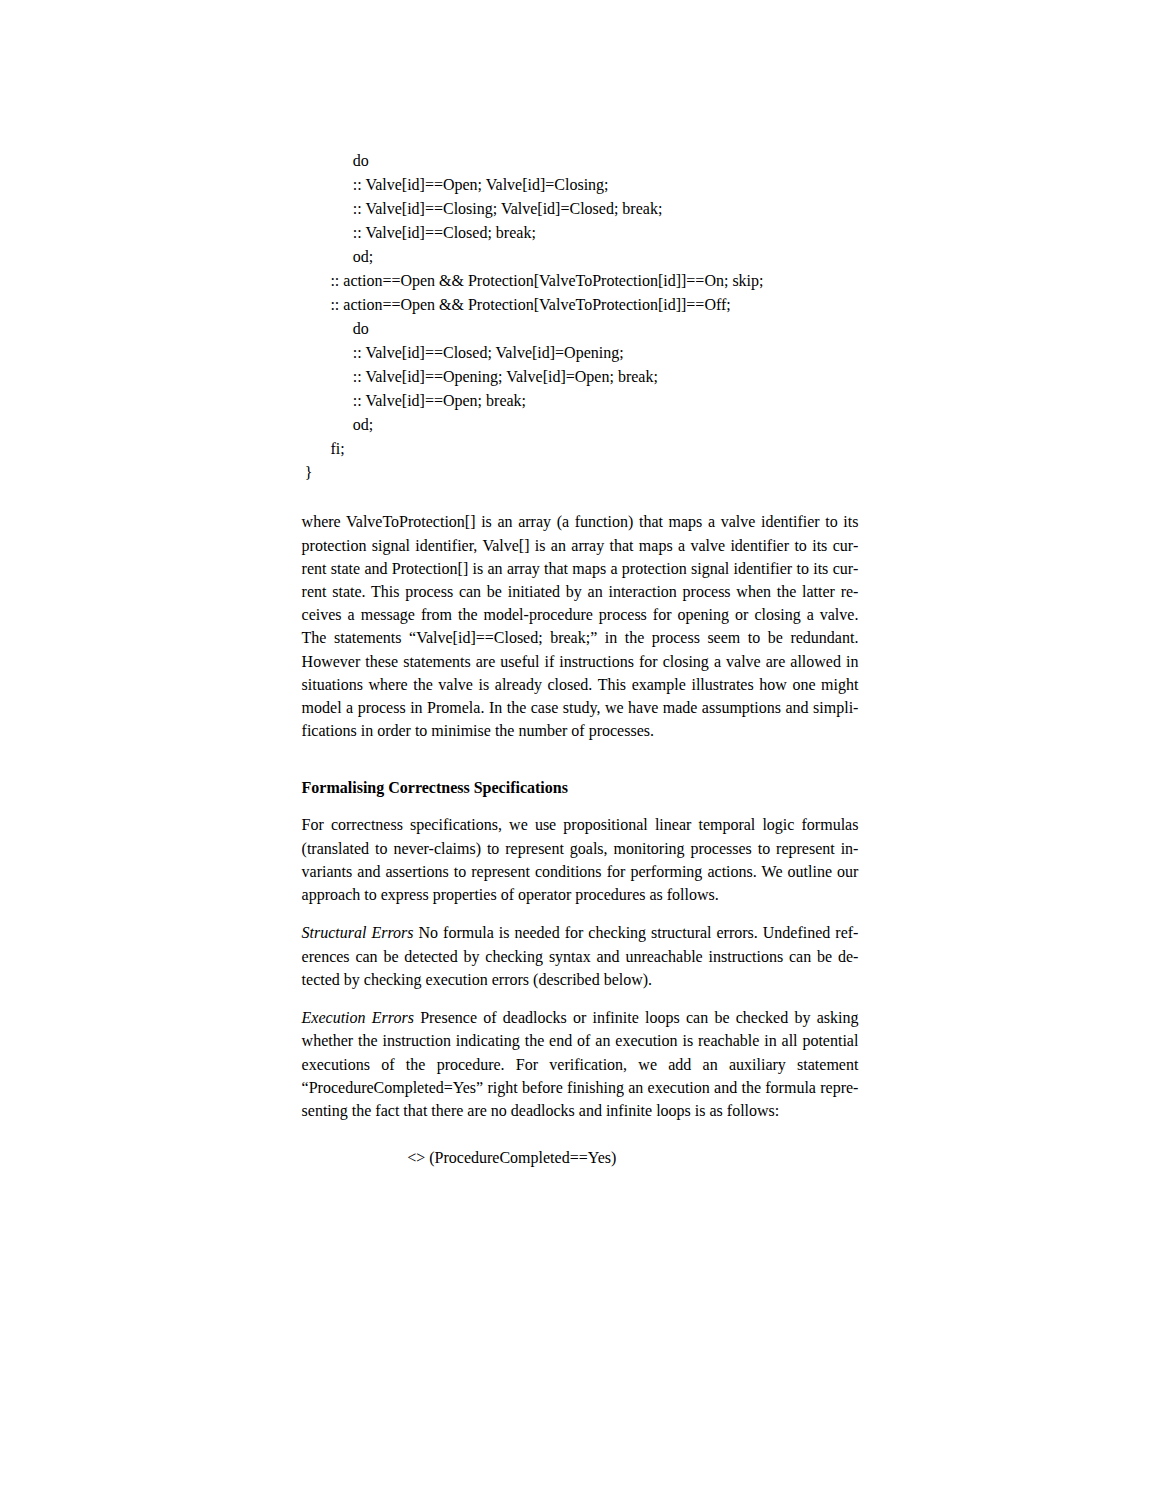do :: Valve[id]==Open; Valve[id]=Closing; :: Valve[id]==Closing; Valve[id]=Closed; break; :: Valve[id]==Closed; break; od; :: action==Open && Protection[ValveToProtection[id]]==On; skip; :: action==Open && Protection[ValveToProtection[id]]==Off; do :: Valve[id]==Closed; Valve[id]=Opening; :: Valve[id]==Opening; Valve[id]=Open; break; :: Valve[id]==Open; break; od; fi; }
where ValveToProtection[] is an array (a function) that maps a valve identifier to its protection signal identifier, Valve[] is an array that maps a valve identifier to its current state and Protection[] is an array that maps a protection signal identifier to its current state. This process can be initiated by an interaction process when the latter receives a message from the model-procedure process for opening or closing a valve. The statements “Valve[id]==Closed; break;” in the process seem to be redundant. However these statements are useful if instructions for closing a valve are allowed in situations where the valve is already closed. This example illustrates how one might model a process in Promela. In the case study, we have made assumptions and simplifications in order to minimise the number of processes.
Formalising Correctness Specifications
For correctness specifications, we use propositional linear temporal logic formulas (translated to never-claims) to represent goals, monitoring processes to represent invariants and assertions to represent conditions for performing actions. We outline our approach to express properties of operator procedures as follows.
Structural Errors No formula is needed for checking structural errors. Undefined references can be detected by checking syntax and unreachable instructions can be detected by checking execution errors (described below).
Execution Errors Presence of deadlocks or infinite loops can be checked by asking whether the instruction indicating the end of an execution is reachable in all potential executions of the procedure. For verification, we add an auxiliary statement “ProcedureCompleted=Yes” right before finishing an execution and the formula representing the fact that there are no deadlocks and infinite loops is as follows:
<> (ProcedureCompleted==Yes)